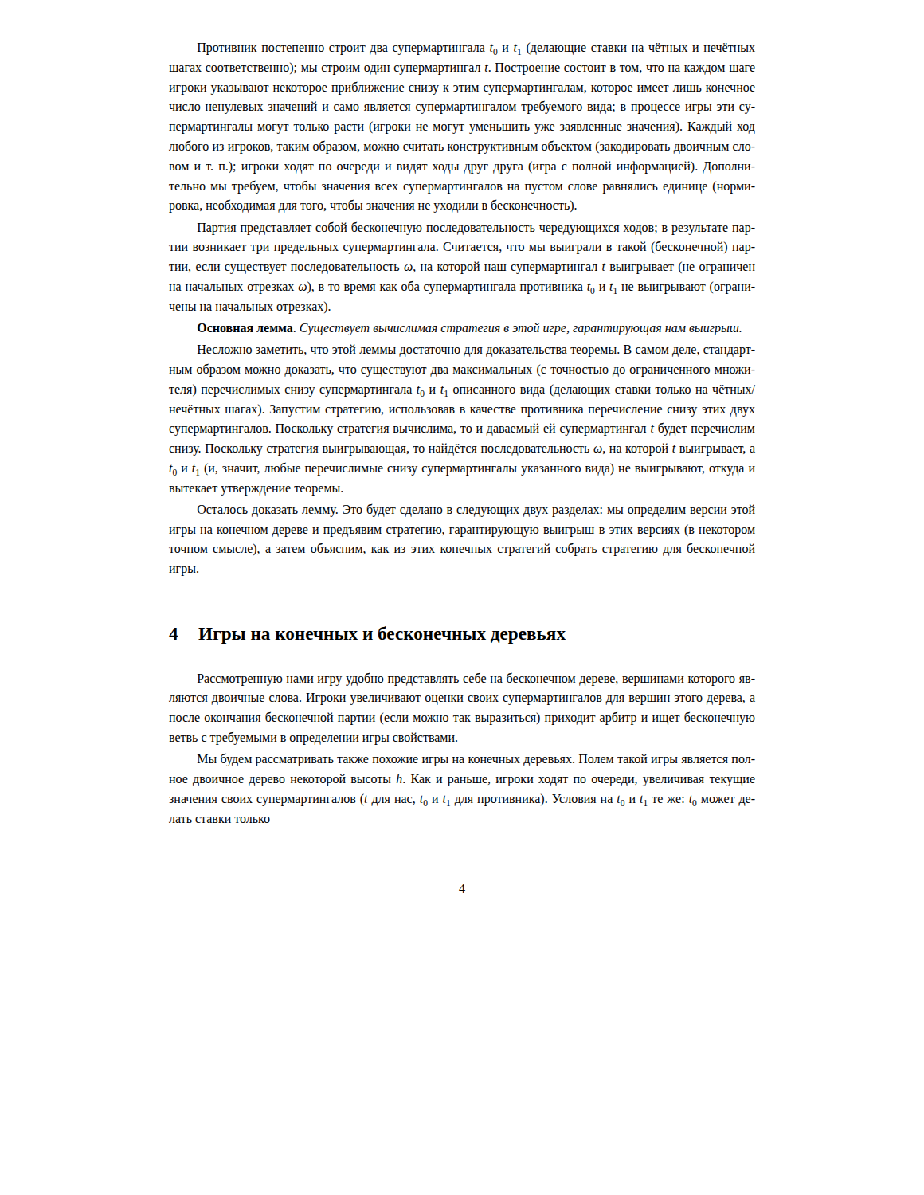Противник постепенно строит два супермартингала t0 и t1 (делающие ставки на чётных и нечётных шагах соответственно); мы строим один супермартингал t. Построение состоит в том, что на каждом шаге игроки указывают некоторое приближение снизу к этим супермартингалам, которое имеет лишь конечное число ненулевых значений и само является супермартингалом требуемого вида; в процессе игры эти супермартингалы могут только расти (игроки не могут уменьшить уже заявленные значения). Каждый ход любого из игроков, таким образом, можно считать конструктивным объектом (закодировать двоичным словом и т. п.); игроки ходят по очереди и видят ходы друг друга (игра с полной информацией). Дополнительно мы требуем, чтобы значения всех супермартингалов на пустом слове равнялись единице (нормировка, необходимая для того, чтобы значения не уходили в бесконечность).
Партия представляет собой бесконечную последовательность чередующихся ходов; в результате партии возникает три предельных супермартингала. Считается, что мы выиграли в такой (бесконечной) партии, если существует последовательность ω, на которой наш супермартингал t выигрывает (не ограничен на начальных отрезках ω), в то время как оба супермартингала противника t0 и t1 не выигрывают (ограничены на начальных отрезках).
Основная лемма. Существует вычислимая стратегия в этой игре, гарантирующая нам выигрыш.
Несложно заметить, что этой леммы достаточно для доказательства теоремы. В самом деле, стандартным образом можно доказать, что существуют два максимальных (с точностью до ограниченного множителя) перечислимых снизу супермартингала t0 и t1 описанного вида (делающих ставки только на чётных/нечётных шагах). Запустим стратегию, использовав в качестве противника перечисление снизу этих двух супермартингалов. Поскольку стратегия вычислима, то и даваемый ей супермартингал t будет перечислим снизу. Поскольку стратегия выигрывающая, то найдётся последовательность ω, на которой t выигрывает, а t0 и t1 (и, значит, любые перечислимые снизу супермартингалы указанного вида) не выигрывают, откуда и вытекает утверждение теоремы.
Осталось доказать лемму. Это будет сделано в следующих двух разделах: мы определим версии этой игры на конечном дереве и предъявим стратегию, гарантирующую выигрыш в этих версиях (в некотором точном смысле), а затем объясним, как из этих конечных стратегий собрать стратегию для бесконечной игры.
4 Игры на конечных и бесконечных деревьях
Рассмотренную нами игру удобно представлять себе на бесконечном дереве, вершинами которого являются двоичные слова. Игроки увеличивают оценки своих супермартингалов для вершин этого дерева, а после окончания бесконечной партии (если можно так выразиться) приходит арбитр и ищет бесконечную ветвь с требуемыми в определении игры свойствами.
Мы будем рассматривать также похожие игры на конечных деревьях. Полем такой игры является полное двоичное дерево некоторой высоты h. Как и раньше, игроки ходят по очереди, увеличивая текущие значения своих супермартингалов (t для нас, t0 и t1 для противника). Условия на t0 и t1 те же: t0 может делать ставки только
4